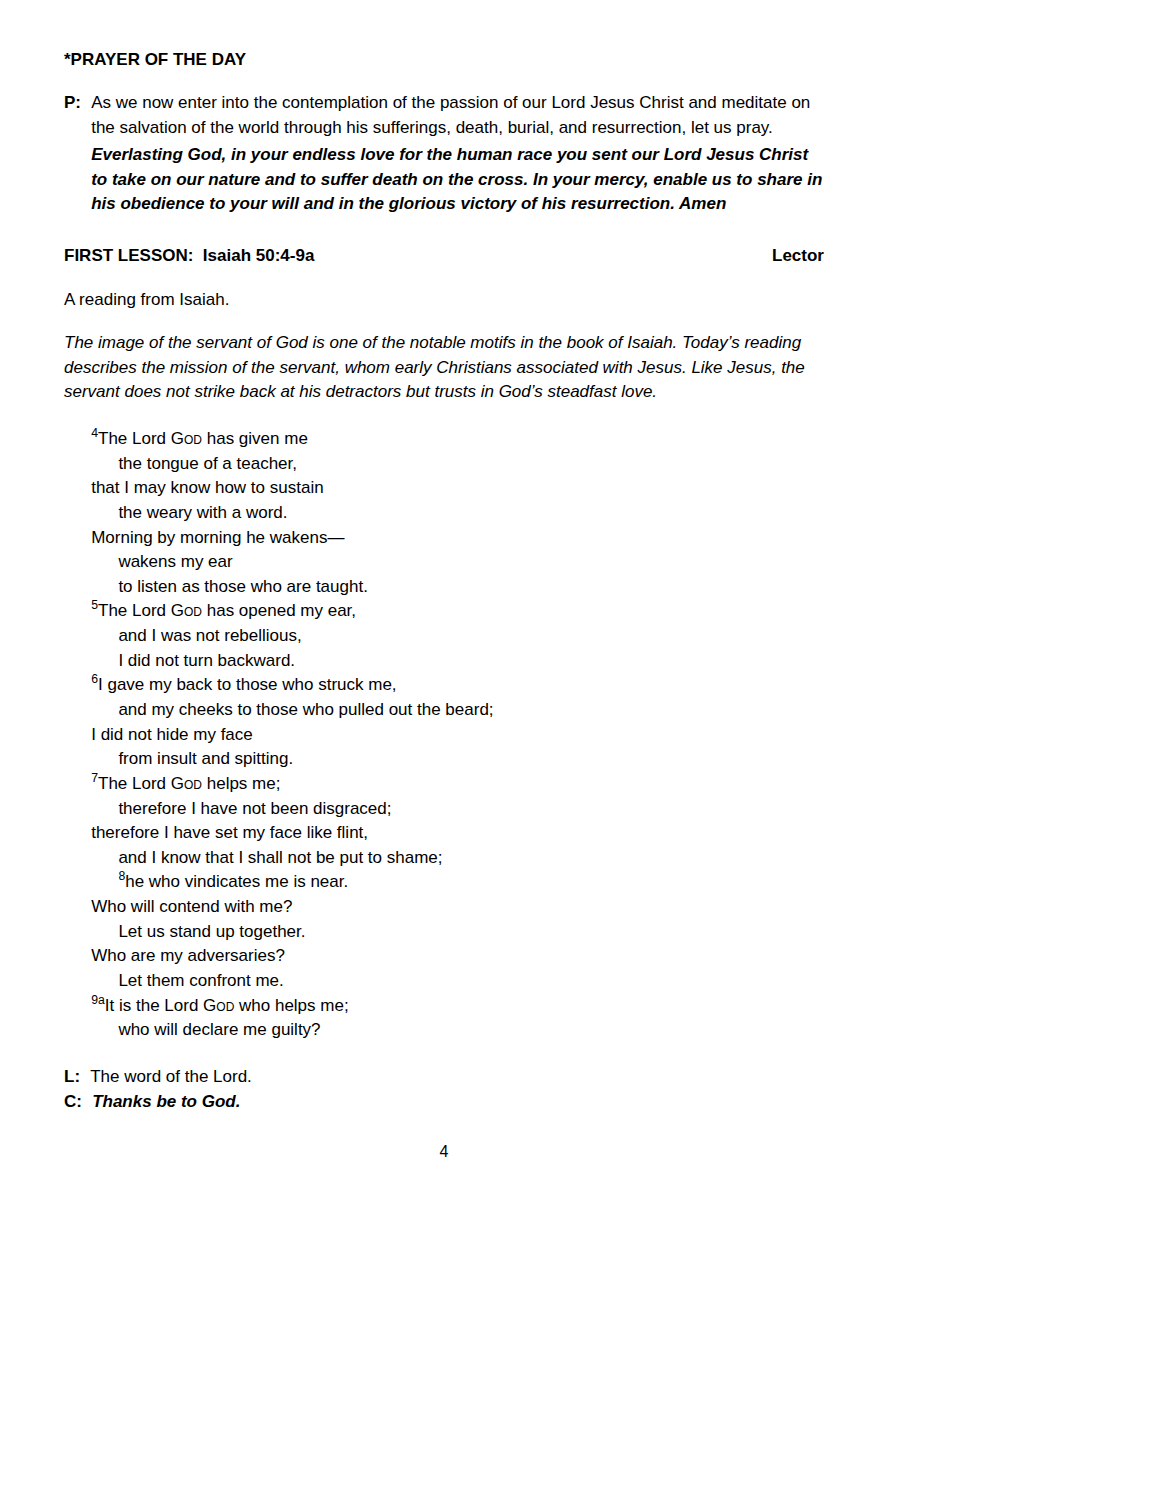*PRAYER OF THE DAY
P: As we now enter into the contemplation of the passion of our Lord Jesus Christ and meditate on the salvation of the world through his sufferings, death, burial, and resurrection, let us pray. Everlasting God, in your endless love for the human race you sent our Lord Jesus Christ to take on our nature and to suffer death on the cross. In your mercy, enable us to share in his obedience to your will and in the glorious victory of his resurrection. Amen
FIRST LESSON: Isaiah 50:4-9a Lector
A reading from Isaiah.
The image of the servant of God is one of the notable motifs in the book of Isaiah. Today’s reading describes the mission of the servant, whom early Christians associated with Jesus. Like Jesus, the servant does not strike back at his detractors but trusts in God’s steadfast love.
4The Lord God has given me
the tongue of a teacher,
that I may know how to sustain
the weary with a word.
Morning by morning he wakens—
wakens my ear
to listen as those who are taught.
5The Lord God has opened my ear,
and I was not rebellious,
I did not turn backward.
6I gave my back to those who struck me,
and my cheeks to those who pulled out the beard;
I did not hide my face
from insult and spitting.
7The Lord God helps me;
therefore I have not been disgraced;
therefore I have set my face like flint,
and I know that I shall not be put to shame;
8he who vindicates me is near.
Who will contend with me?
Let us stand up together.
Who are my adversaries?
Let them confront me.
9aIt is the Lord God who helps me;
who will declare me guilty?
L: The word of the Lord.
C: Thanks be to God.
4